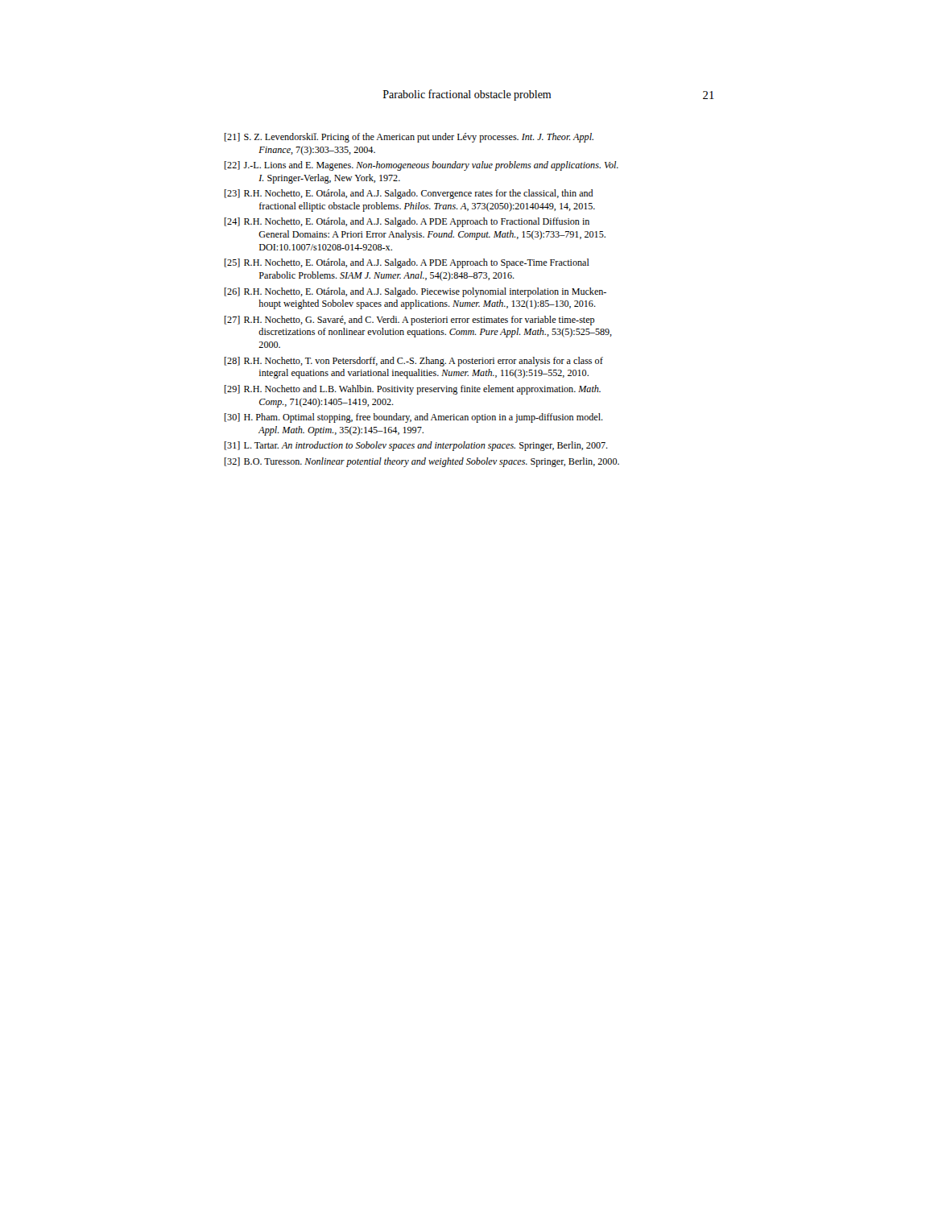Parabolic fractional obstacle problem 21
[21] S. Z. Levendorskiĭ. Pricing of the American put under Lévy processes. Int. J. Theor. Appl. Finance, 7(3):303–335, 2004.
[22] J.-L. Lions and E. Magenes. Non-homogeneous boundary value problems and applications. Vol. I. Springer-Verlag, New York, 1972.
[23] R.H. Nochetto, E. Otárola, and A.J. Salgado. Convergence rates for the classical, thin and fractional elliptic obstacle problems. Philos. Trans. A, 373(2050):20140449, 14, 2015.
[24] R.H. Nochetto, E. Otárola, and A.J. Salgado. A PDE Approach to Fractional Diffusion in General Domains: A Priori Error Analysis. Found. Comput. Math., 15(3):733–791, 2015. DOI:10.1007/s10208-014-9208-x.
[25] R.H. Nochetto, E. Otárola, and A.J. Salgado. A PDE Approach to Space-Time Fractional Parabolic Problems. SIAM J. Numer. Anal., 54(2):848–873, 2016.
[26] R.H. Nochetto, E. Otárola, and A.J. Salgado. Piecewise polynomial interpolation in Mucken- houpt weighted Sobolev spaces and applications. Numer. Math., 132(1):85–130, 2016.
[27] R.H. Nochetto, G. Savaré, and C. Verdi. A posteriori error estimates for variable time-step discretizations of nonlinear evolution equations. Comm. Pure Appl. Math., 53(5):525–589, 2000.
[28] R.H. Nochetto, T. von Petersdorff, and C.-S. Zhang. A posteriori error analysis for a class of integral equations and variational inequalities. Numer. Math., 116(3):519–552, 2010.
[29] R.H. Nochetto and L.B. Wahlbin. Positivity preserving finite element approximation. Math. Comp., 71(240):1405–1419, 2002.
[30] H. Pham. Optimal stopping, free boundary, and American option in a jump-diffusion model. Appl. Math. Optim., 35(2):145–164, 1997.
[31] L. Tartar. An introduction to Sobolev spaces and interpolation spaces. Springer, Berlin, 2007.
[32] B.O. Turesson. Nonlinear potential theory and weighted Sobolev spaces. Springer, Berlin, 2000.